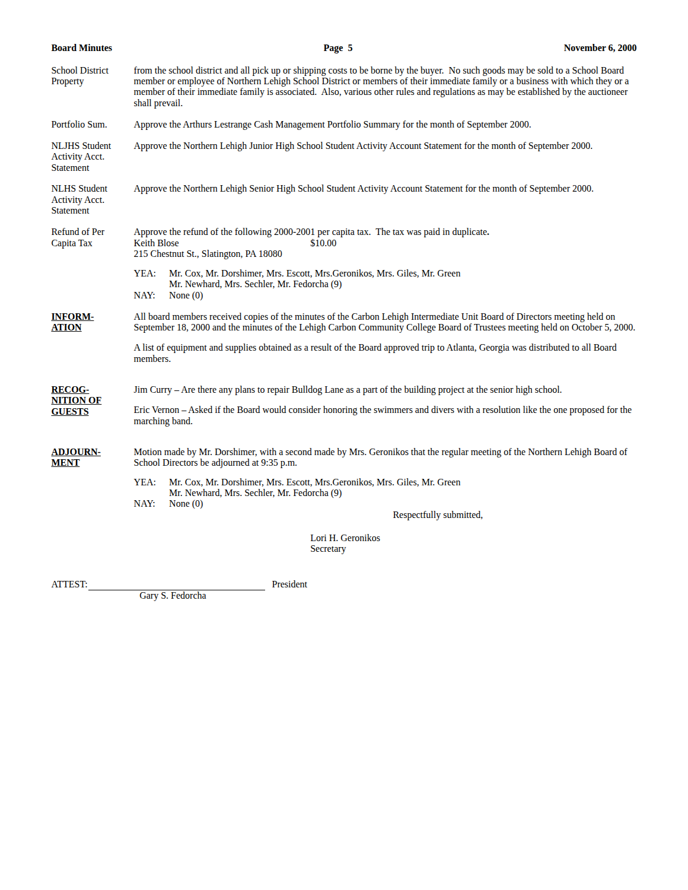Board Minutes
Page 5
November 6, 2000
| School District Property | from the school district and all pick up or shipping costs to be borne by the buyer. No such goods may be sold to a School Board member or employee of Northern Lehigh School District or members of their immediate family or a business with which they or a member of their immediate family is associated. Also, various other rules and regulations as may be established by the auctioneer shall prevail. |
| Portfolio Sum. | Approve the Arthurs Lestrange Cash Management Portfolio Summary for the month of September 2000. |
| NLJHS Student Activity Acct. Statement | Approve the Northern Lehigh Junior High School Student Activity Account Statement for the month of September 2000. |
| NLHS Student Activity Acct. Statement | Approve the Northern Lehigh Senior High School Student Activity Account Statement for the month of September 2000. |
| Refund of Per Capita Tax | Approve the refund of the following 2000-2001 per capita tax. The tax was paid in duplicate . Keith Blose $10.00 215 Chestnut St., Slatington, PA 18080 / YEA: / Mr. Cox, Mr. Dorshimer, Mrs. Escott, Mrs.Geronikos, Mrs. Giles, Mr. Green Mr. Newhard, Mrs. Sechler, Mr. Fedorcha (9) / / NAY: / None (0) / |
| INFORM- ATION | All board members received copies of the minutes of the Carbon Lehigh Intermediate Unit Board of Directors meeting held on September 18, 2000 and the minutes of the Lehigh Carbon Community College Board of Trustees meeting held on October 5, 2000. A list of equipment and supplies obtained as a result of the Board approved trip to Atlanta, Georgia was distributed to all Board members. |
| RECOG- NITION OF GUESTS | Jim Curry – Are there any plans to repair Bulldog Lane as a part of the building project at the senior high school. Eric Vernon – Asked if the Board would consider honoring the swimmers and divers with a resolution like the one proposed for the marching band. |
| ADJOURN- MENT | Motion made by Mr. Dorshimer, with a second made by Mrs. Geronikos that the regular meeting of the Northern Lehigh Board of School Directors be adjourned at 9:35 p.m. / YEA: / Mr. Cox, Mr. Dorshimer, Mrs. Escott, Mrs.Geronikos, Mrs. Giles, Mr. Green Mr. Newhard, Mrs. Sechler, Mr. Fedorcha (9) / / NAY: / None (0) / Respectfully submitted, |
Lori H. Geronikos
Secretary
ATTEST: President
Gary S. Fedorcha